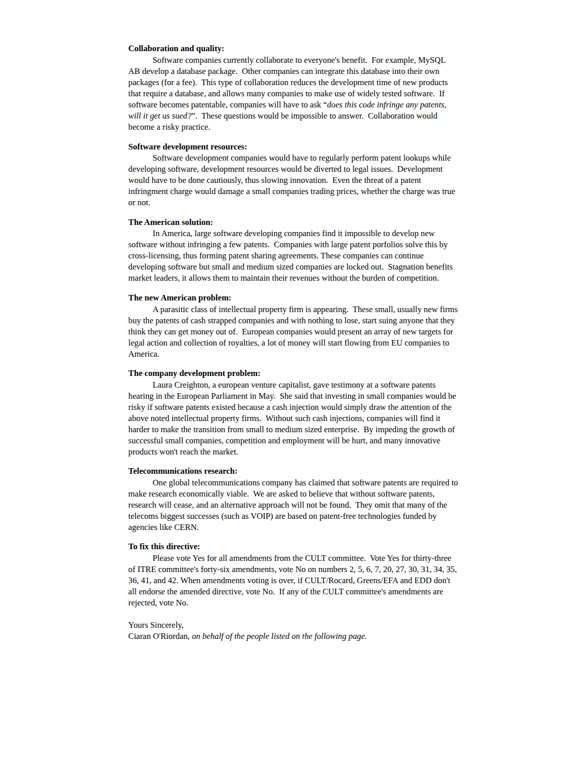Collaboration and quality:
Software companies currently collaborate to everyone's benefit. For example, MySQL AB develop a database package. Other companies can integrate this database into their own packages (for a fee). This type of collaboration reduces the development time of new products that require a database, and allows many companies to make use of widely tested software. If software becomes patentable, companies will have to ask “does this code infringe any patents, will it get us sued?”. These questions would be impossible to answer. Collaboration would become a risky practice.
Software development resources:
Software development companies would have to regularly perform patent lookups while developing software, development resources would be diverted to legal issues. Development would have to be done cautiously, thus slowing innovation. Even the threat of a patent infringment charge would damage a small companies trading prices, whether the charge was true or not.
The American solution:
In America, large software developing companies find it impossible to develop new software without infringing a few patents. Companies with large patent porfolios solve this by cross-licensing, thus forming patent sharing agreements. These companies can continue developing software but small and medium sized companies are locked out. Stagnation benefits market leaders, it allows them to maintain their revenues without the burden of competition.
The new American problem:
A parasitic class of intellectual property firm is appearing. These small, usually new firms buy the patents of cash strapped companies and with nothing to lose, start suing anyone that they think they can get money out of. European companies would present an array of new targets for legal action and collection of royalties, a lot of money will start flowing from EU companies to America.
The company development problem:
Laura Creighton, a european venture capitalist, gave testimony at a software patents hearing in the European Parliament in May. She said that investing in small companies would be risky if software patents existed because a cash injection would simply draw the attention of the above noted intellectual property firms. Without such cash injections, companies will find it harder to make the transition from small to medium sized enterprise. By impeding the growth of successful small companies, competition and employment will be hurt, and many innovative products won't reach the market.
Telecommunications research:
One global telecommunications company has claimed that software patents are required to make research economically viable. We are asked to believe that without software patents, research will cease, and an alternative approach will not be found. They omit that many of the telecoms biggest successes (such as VOIP) are based on patent-free technologies funded by agencies like CERN.
To fix this directive:
Please vote Yes for all amendments from the CULT committee. Vote Yes for thirty-three of ITRE committee's forty-six amendments, vote No on numbers 2, 5, 6, 7, 20, 27, 30, 31, 34, 35, 36, 41, and 42. When amendments voting is over, if CULT/Rocard, Greens/EFA and EDD don't all endorse the amended directive, vote No. If any of the CULT committee's amendments are rejected, vote No.
Yours Sincerely,
Ciaran O'Riordan, on behalf of the people listed on the following page.